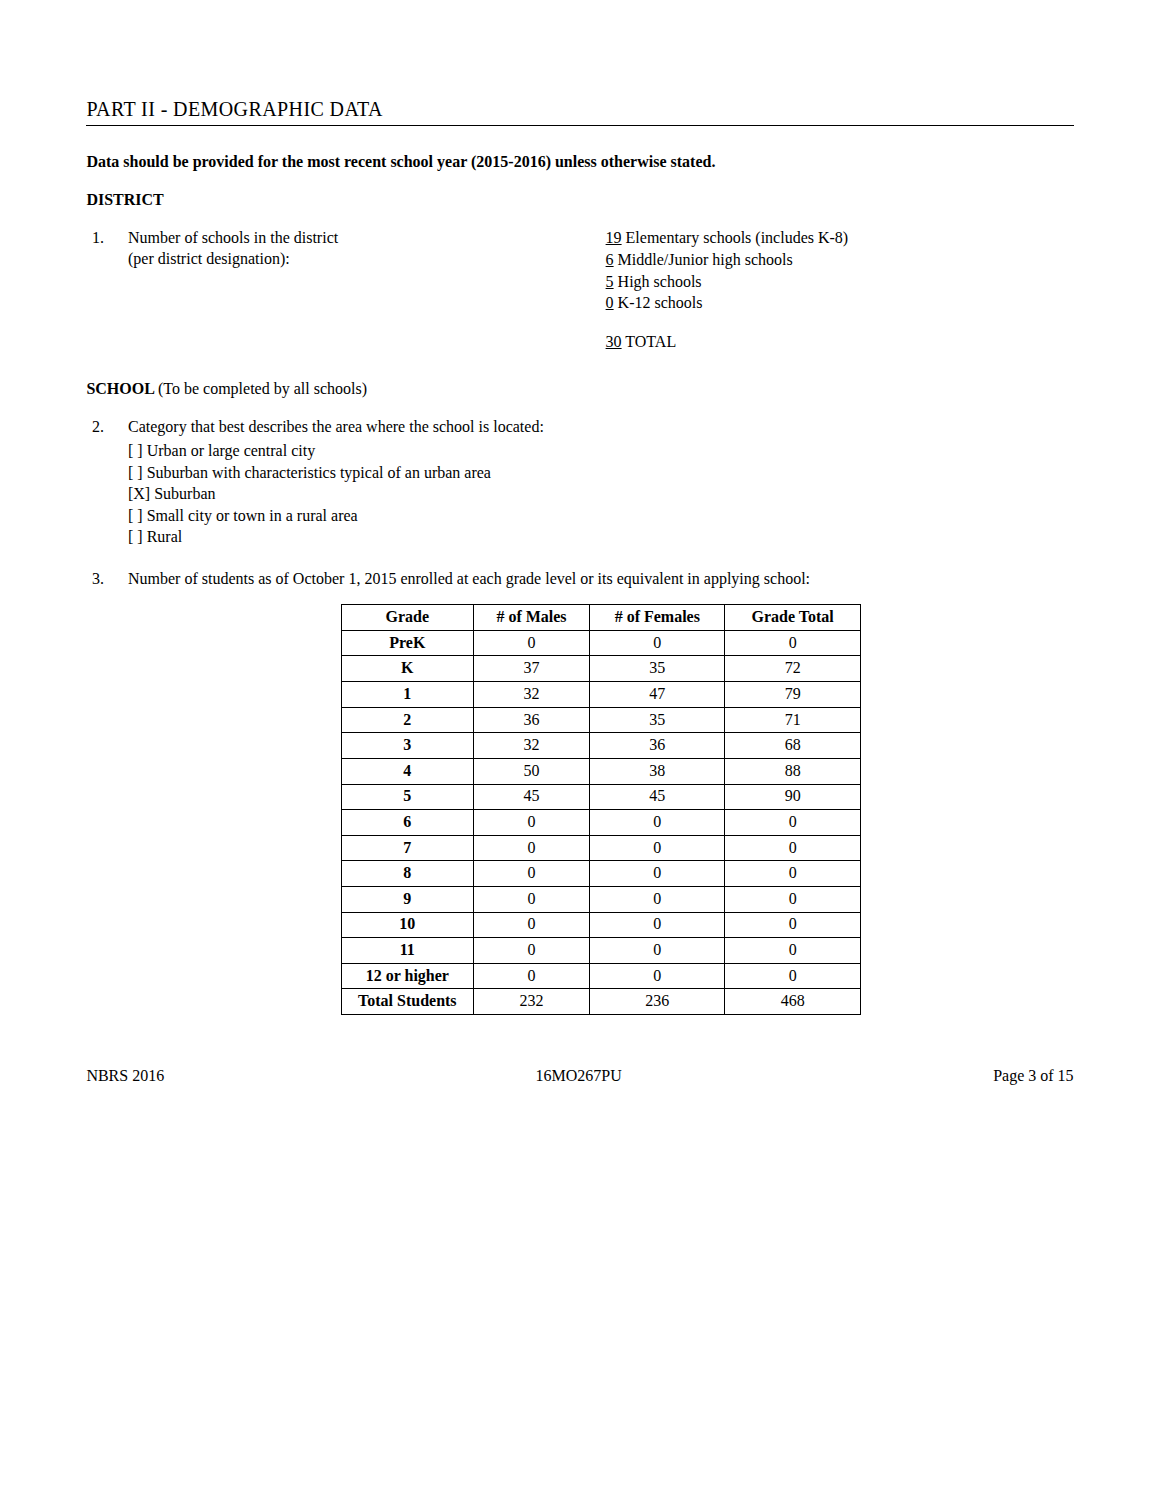PART II - DEMOGRAPHIC DATA
Data should be provided for the most recent school year (2015-2016) unless otherwise stated.
DISTRICT
1.
Number of schools in the district
(per district designation):
19 Elementary schools (includes K-8)
6 Middle/Junior high schools
5 High schools
0 K-12 schools
30 TOTAL
SCHOOL (To be completed by all schools)
2. Category that best describes the area where the school is located:
[ ] Urban or large central city
[ ] Suburban with characteristics typical of an urban area
[X] Suburban
[ ] Small city or town in a rural area
[ ] Rural
3. Number of students as of October 1, 2015 enrolled at each grade level or its equivalent in applying school:
| Grade | # of Males | # of Females | Grade Total |
| --- | --- | --- | --- |
| PreK | 0 | 0 | 0 |
| K | 37 | 35 | 72 |
| 1 | 32 | 47 | 79 |
| 2 | 36 | 35 | 71 |
| 3 | 32 | 36 | 68 |
| 4 | 50 | 38 | 88 |
| 5 | 45 | 45 | 90 |
| 6 | 0 | 0 | 0 |
| 7 | 0 | 0 | 0 |
| 8 | 0 | 0 | 0 |
| 9 | 0 | 0 | 0 |
| 10 | 0 | 0 | 0 |
| 11 | 0 | 0 | 0 |
| 12 or higher | 0 | 0 | 0 |
| Total Students | 232 | 236 | 468 |
NBRS 2016 16MO267PU Page 3 of 15